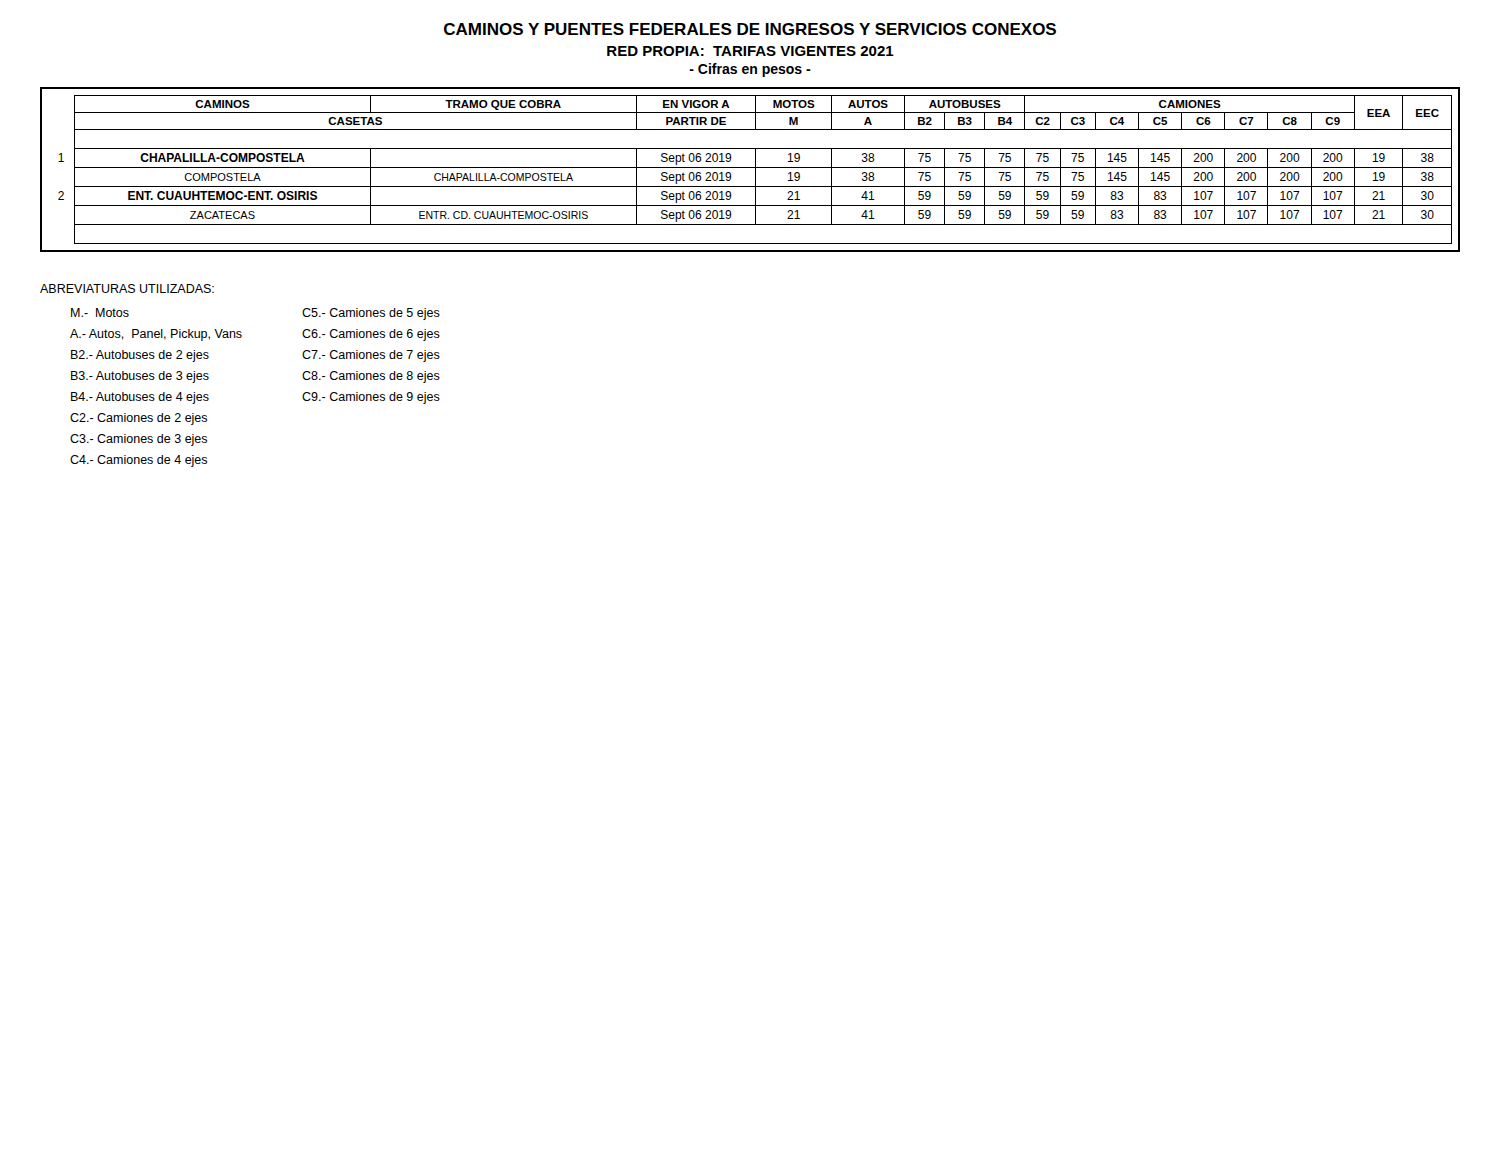CAMINOS Y PUENTES FEDERALES DE INGRESOS Y SERVICIOS CONEXOS
RED PROPIA: TARIFAS VIGENTES 2021
- Cifras en pesos -
| | CAMINOS | TRAMO QUE COBRA | EN VIGOR A | MOTOS | AUTOS | AUTOBUSES | CAMIONES | EEA | EEC |
| --- | --- | --- | --- | --- | --- | --- | --- | --- | --- |
| | CASETAS | PARTIR DE | M | A | B2 | B3 | B4 | C2 | C3 | C4 | C5 | C6 | C7 | C8 | C9 |
| 1 | CHAPALILLA-COMPOSTELA | | Sept 06 2019 | 19 | 38 | 75 | 75 | 75 | 75 | 75 | 145 | 145 | 200 | 200 | 200 | 200 | 19 | 38 |
| | COMPOSTELA | CHAPALILLA-COMPOSTELA | Sept 06 2019 | 19 | 38 | 75 | 75 | 75 | 75 | 75 | 145 | 145 | 200 | 200 | 200 | 200 | 19 | 38 |
| 2 | ENT. CUAUHTEMOC-ENT. OSIRIS | | Sept 06 2019 | 21 | 41 | 59 | 59 | 59 | 59 | 59 | 83 | 83 | 107 | 107 | 107 | 107 | 21 | 30 |
| | ZACATECAS | ENTR. CD. CUAUHTEMOC-OSIRIS | Sept 06 2019 | 21 | 41 | 59 | 59 | 59 | 59 | 59 | 83 | 83 | 107 | 107 | 107 | 107 | 21 | 30 |
ABREVIATURAS UTILIZADAS:
M.- Motos
A.- Autos, Panel, Pickup, Vans
B2.- Autobuses de 2 ejes
B3.- Autobuses de 3 ejes
B4.- Autobuses de 4 ejes
C2.- Camiones de 2 ejes
C3.- Camiones de 3 ejes
C4.- Camiones de 4 ejes
C5.- Camiones de 5 ejes
C6.- Camiones de 6 ejes
C7.- Camiones de 7 ejes
C8.- Camiones de 8 ejes
C9.- Camiones de 9 ejes